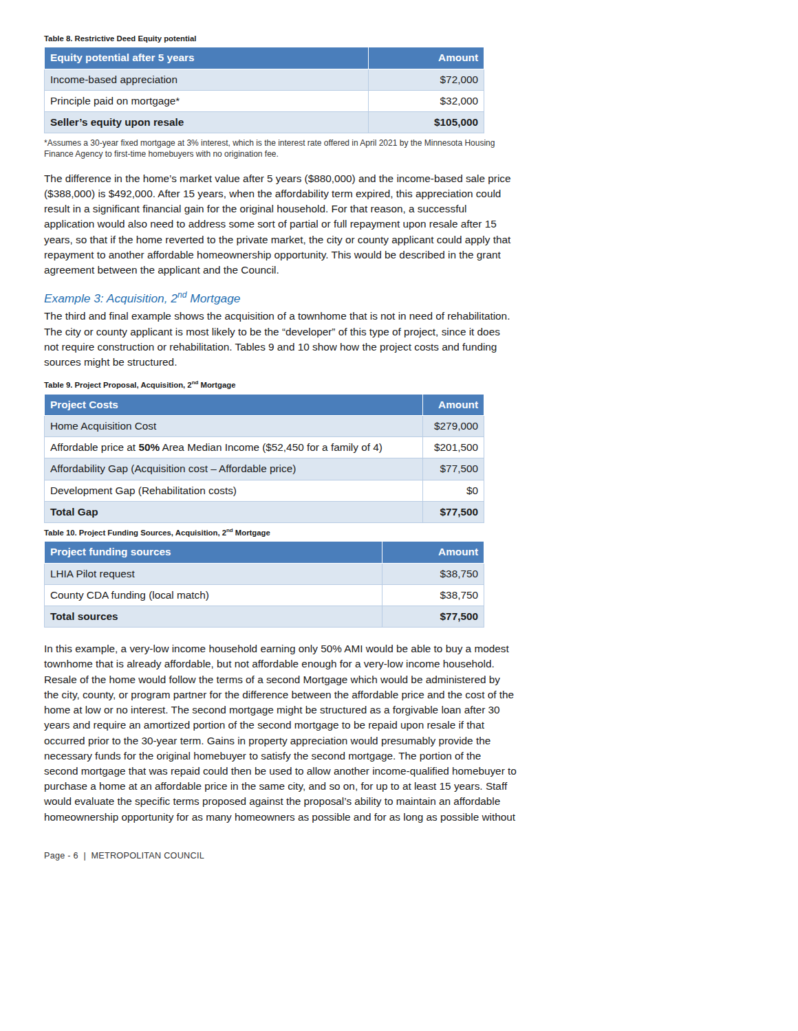Table 8. Restrictive Deed Equity potential
| Equity potential after 5 years | Amount |
| --- | --- |
| Income-based appreciation | $72,000 |
| Principle paid on mortgage* | $32,000 |
| Seller’s equity upon resale | $105,000 |
*Assumes a 30-year fixed mortgage at 3% interest, which is the interest rate offered in April 2021 by the Minnesota Housing Finance Agency to first-time homebuyers with no origination fee.
The difference in the home’s market value after 5 years ($880,000) and the income-based sale price ($388,000) is $492,000. After 15 years, when the affordability term expired, this appreciation could result in a significant financial gain for the original household. For that reason, a successful application would also need to address some sort of partial or full repayment upon resale after 15 years, so that if the home reverted to the private market, the city or county applicant could apply that repayment to another affordable homeownership opportunity. This would be described in the grant agreement between the applicant and the Council.
Example 3: Acquisition, 2nd Mortgage
The third and final example shows the acquisition of a townhome that is not in need of rehabilitation. The city or county applicant is most likely to be the “developer” of this type of project, since it does not require construction or rehabilitation. Tables 9 and 10 show how the project costs and funding sources might be structured.
Table 9. Project Proposal, Acquisition, 2nd Mortgage
| Project Costs | Amount |
| --- | --- |
| Home Acquisition Cost | $279,000 |
| Affordable price at 50% Area Median Income ($52,450 for a family of 4) | $201,500 |
| Affordability Gap (Acquisition cost – Affordable price) | $77,500 |
| Development Gap (Rehabilitation costs) | $0 |
| Total Gap | $77,500 |
Table 10. Project Funding Sources, Acquisition, 2nd Mortgage
| Project funding sources | Amount |
| --- | --- |
| LHIA Pilot request | $38,750 |
| County CDA funding (local match) | $38,750 |
| Total sources | $77,500 |
In this example, a very-low income household earning only 50% AMI would be able to buy a modest townhome that is already affordable, but not affordable enough for a very-low income household. Resale of the home would follow the terms of a second Mortgage which would be administered by the city, county, or program partner for the difference between the affordable price and the cost of the home at low or no interest. The second mortgage might be structured as a forgivable loan after 30 years and require an amortized portion of the second mortgage to be repaid upon resale if that occurred prior to the 30-year term. Gains in property appreciation would presumably provide the necessary funds for the original homebuyer to satisfy the second mortgage. The portion of the second mortgage that was repaid could then be used to allow another income-qualified homebuyer to purchase a home at an affordable price in the same city, and so on, for up to at least 15 years. Staff would evaluate the specific terms proposed against the proposal’s ability to maintain an affordable homeownership opportunity for as many homeowners as possible and for as long as possible without
Page - 6 | METROPOLITAN COUNCIL